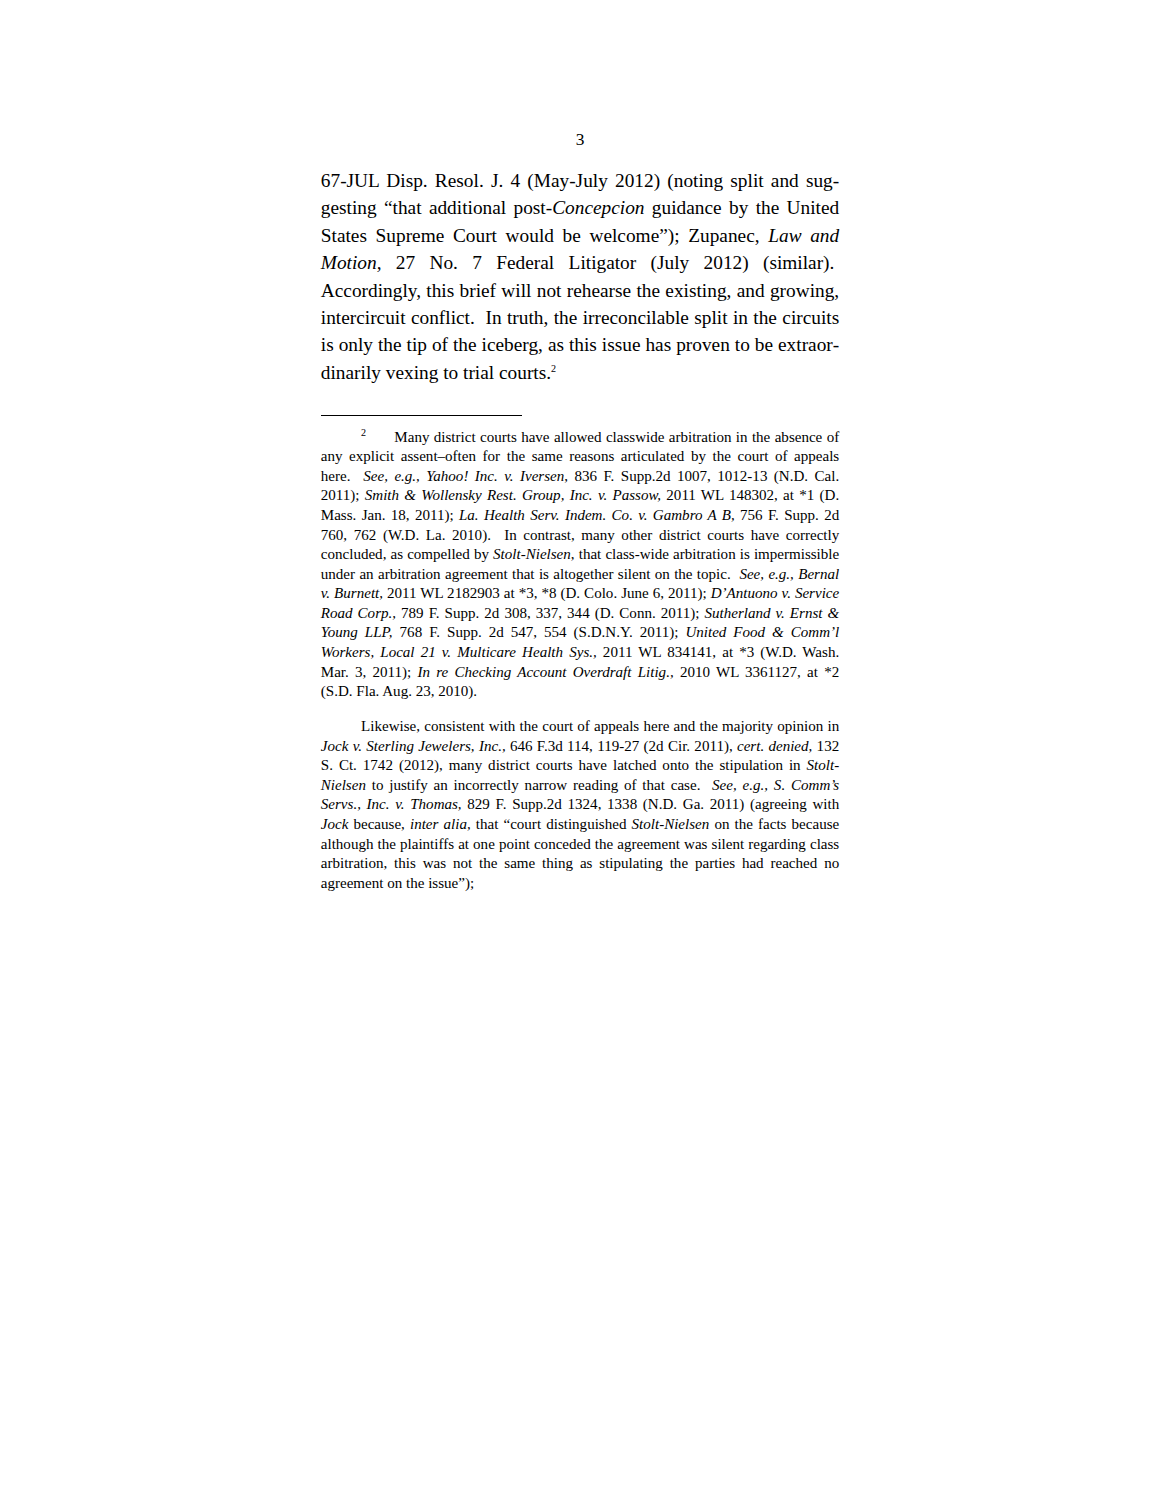3
67-JUL Disp. Resol. J. 4 (May-July 2012) (noting split and suggesting “that additional post-Concepcion guidance by the United States Supreme Court would be welcome”); Zupanec, Law and Motion, 27 No. 7 Federal Litigator (July 2012) (similar). Accordingly, this brief will not rehearse the existing, and growing, intercircuit conflict. In truth, the irreconcilable split in the circuits is only the tip of the iceberg, as this issue has proven to be extraordinarily vexing to trial courts.2
2 Many district courts have allowed classwide arbitration in the absence of any explicit assent–often for the same reasons articulated by the court of appeals here. See, e.g., Yahoo! Inc. v. Iversen, 836 F. Supp.2d 1007, 1012-13 (N.D. Cal. 2011); Smith & Wollensky Rest. Group, Inc. v. Passow, 2011 WL 148302, at *1 (D. Mass. Jan. 18, 2011); La. Health Serv. Indem. Co. v. Gambro A B, 756 F. Supp. 2d 760, 762 (W.D. La. 2010). In contrast, many other district courts have correctly concluded, as compelled by Stolt-Nielsen, that class-wide arbitration is impermissible under an arbitration agreement that is altogether silent on the topic. See, e.g., Bernal v. Burnett, 2011 WL 2182903 at *3, *8 (D. Colo. June 6, 2011); D’Antuono v. Service Road Corp., 789 F. Supp. 2d 308, 337, 344 (D. Conn. 2011); Sutherland v. Ernst & Young LLP, 768 F. Supp. 2d 547, 554 (S.D.N.Y. 2011); United Food & Comm’l Workers, Local 21 v. Multicare Health Sys., 2011 WL 834141, at *3 (W.D. Wash. Mar. 3, 2011); In re Checking Account Overdraft Litig., 2010 WL 3361127, at *2 (S.D. Fla. Aug. 23, 2010).
Likewise, consistent with the court of appeals here and the majority opinion in Jock v. Sterling Jewelers, Inc., 646 F.3d 114, 119-27 (2d Cir. 2011), cert. denied, 132 S. Ct. 1742 (2012), many district courts have latched onto the stipulation in Stolt-Nielsen to justify an incorrectly narrow reading of that case. See, e.g., S. Comm’s Servs., Inc. v. Thomas, 829 F. Supp.2d 1324, 1338 (N.D. Ga. 2011) (agreeing with Jock because, inter alia, that “court distinguished Stolt-Nielsen on the facts because although the plaintiffs at one point conceded the agreement was silent regarding class arbitration, this was not the same thing as stipulating the parties had reached no agreement on the issue”);